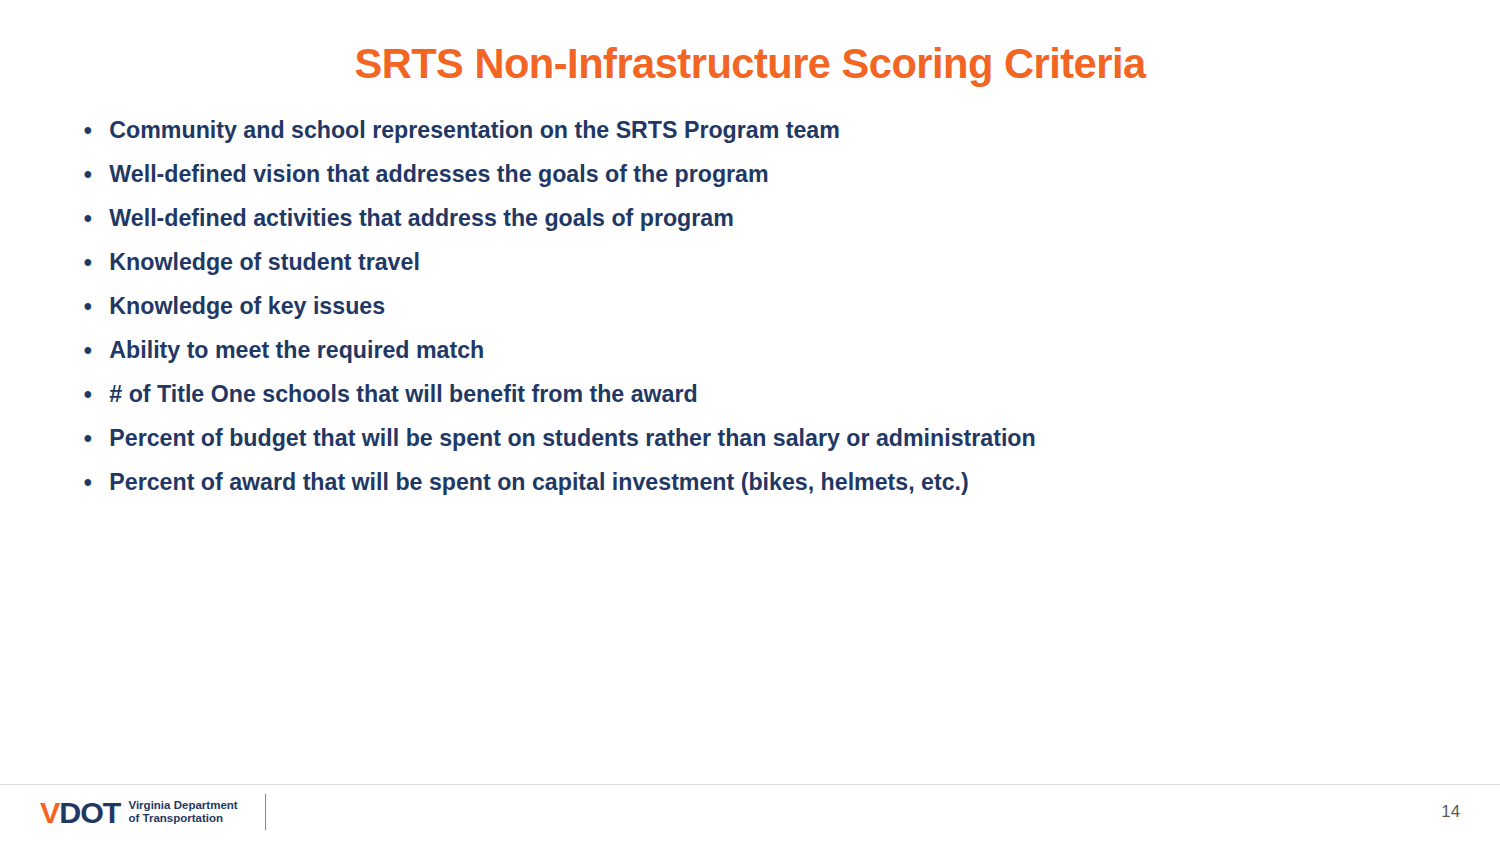SRTS Non-Infrastructure Scoring Criteria
Community and school representation on the SRTS Program team
Well-defined vision that addresses the goals of the program
Well-defined activities that address the goals of program
Knowledge of student travel
Knowledge of key issues
Ability to meet the required match
# of Title One schools that will benefit from the award
Percent of budget that will be spent on students rather than salary or administration
Percent of award that will be spent on capital investment (bikes, helmets, etc.)
VDOT Virginia Department
of Transportation
14